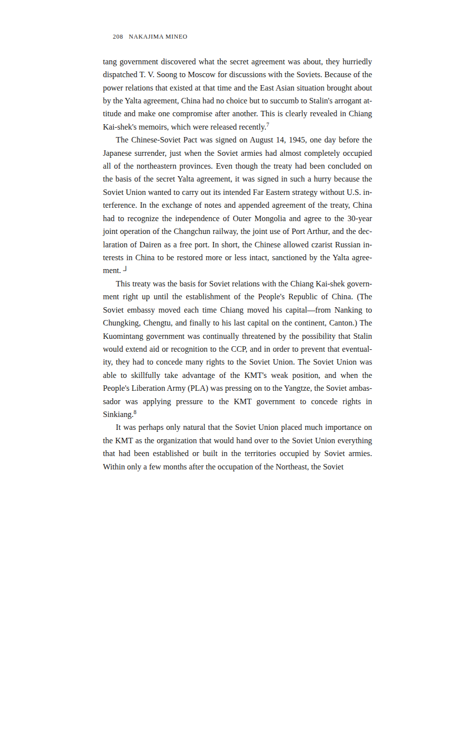208 NAKAJIMA MINEO
tang government discovered what the secret agreement was about, they hurriedly dispatched T. V. Soong to Moscow for discussions with the Soviets. Because of the power relations that existed at that time and the East Asian situation brought about by the Yalta agreement, China had no choice but to succumb to Stalin's arrogant attitude and make one compromise after another. This is clearly revealed in Chiang Kai-shek's memoirs, which were re­leased recently.7
The Chinese-Soviet Pact was signed on August 14, 1945, one day before the Japanese surrender, just when the Soviet armies had almost completely occupied all of the northeastern provinces. Even though the treaty had been concluded on the basis of the secret Yalta agreement, it was signed in such a hurry because the Soviet Union wanted to carry out its intended Far Eastern strategy without U.S. interference. In the exchange of notes and appended agreement of the treaty, China had to recognize the independence of Outer Mongolia and agree to the 30-year joint operation of the Changchun railway, the joint use of Port Arthur, and the dec­laration of Dairen as a free port. In short, the Chinese allowed czarist Russian interests in China to be restored more or less intact, sanctioned by the Yalta agreement. ┘
This treaty was the basis for Soviet relations with the Chiang Kai-shek government right up until the establishment of the People's Republic of China. (The Soviet embassy moved each time Chiang moved his capital—from Nanking to Chungking, Chengtu, and finally to his last capital on the continent, Canton.) The Kuomintang government was continually threatened by the possibility that Stalin would extend aid or recognition to the CCP, and in order to prevent that eventuality, they had to concede many rights to the Soviet Union. The Soviet Union was able to skillfully take advantage of the KMT's weak position, and when the People's Liberation Army (PLA) was pressing on to the Yangtze, the Soviet ambassador was applying pressure to the KMT government to concede rights in Sinkiang.8
It was perhaps only natural that the Soviet Union placed much importance on the KMT as the organization that would hand over to the Soviet Union everything that had been estab­lished or built in the territories occupied by Soviet armies. Within only a few months after the occupation of the Northeast, the Soviet